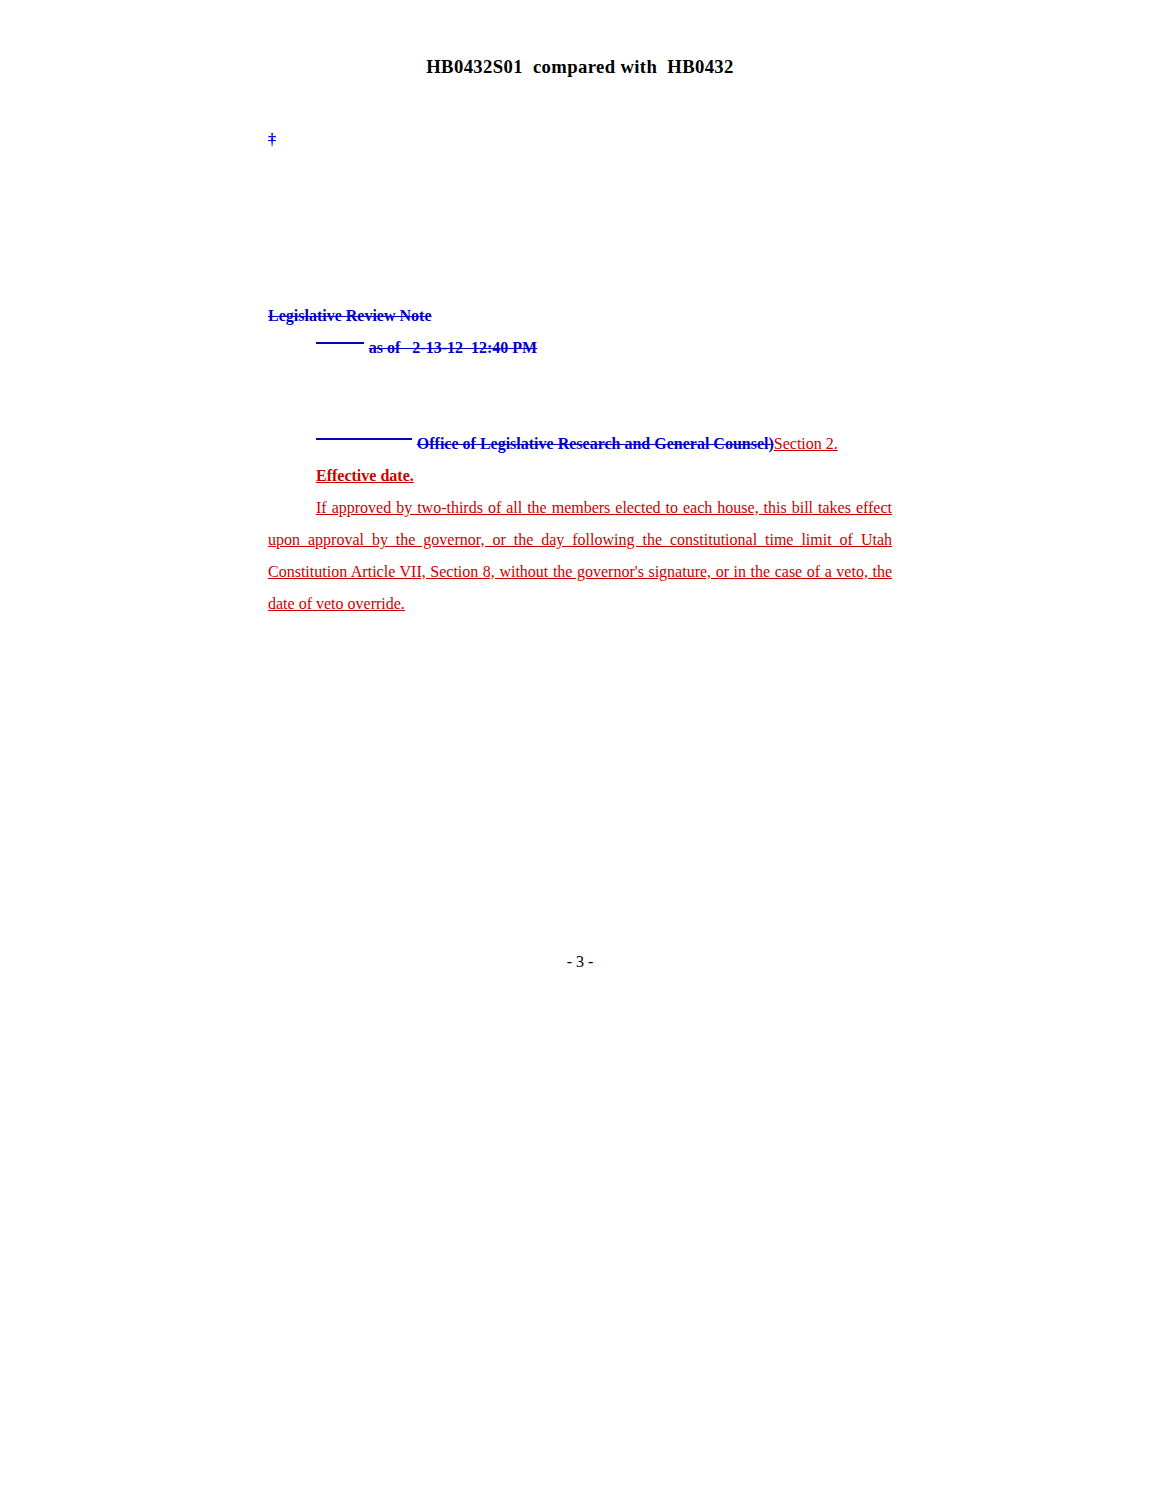HB0432S01 compared with HB0432
†
Legislative Review Note
as of 2-13-12 12:40 PM
Office of Legislative Research and General Counsel) Section 2. Effective date.
If approved by two-thirds of all the members elected to each house, this bill takes effect upon approval by the governor, or the day following the constitutional time limit of Utah Constitution Article VII, Section 8, without the governor's signature, or in the case of a veto, the date of veto override.
- 3 -